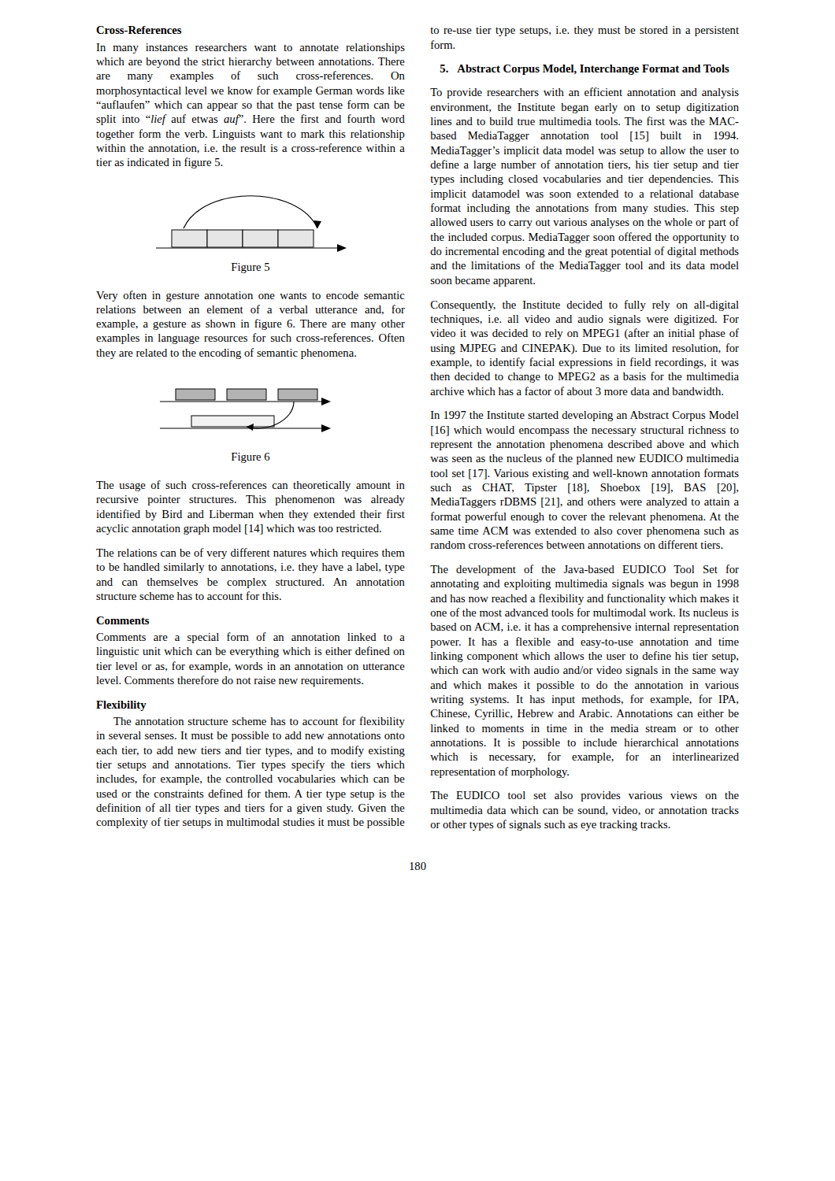Cross-References
In many instances researchers want to annotate relationships which are beyond the strict hierarchy between annotations. There are many examples of such cross-references. On morphosyntactical level we know for example German words like “auflaufen” which can appear so that the past tense form can be split into “lief auf etwas auf”. Here the first and fourth word together form the verb. Linguists want to mark this relationship within the annotation, i.e. the result is a cross-reference within a tier as indicated in figure 5.
Figure 5
Very often in gesture annotation one wants to encode semantic relations between an element of a verbal utterance and, for example, a gesture as shown in figure 6. There are many other examples in language resources for such cross-references. Often they are related to the encoding of semantic phenomena.
Figure 6
The usage of such cross-references can theoretically amount in recursive pointer structures. This phenomenon was already identified by Bird and Liberman when they extended their first acyclic annotation graph model [14] which was too restricted.
The relations can be of very different natures which requires them to be handled similarly to annotations, i.e. they have a label, type and can themselves be complex structured. An annotation structure scheme has to account for this.
Comments
Comments are a special form of an annotation linked to a linguistic unit which can be everything which is either defined on tier level or as, for example, words in an annotation on utterance level. Comments therefore do not raise new requirements.
Flexibility
The annotation structure scheme has to account for flexibility in several senses. It must be possible to add new annotations onto each tier, to add new tiers and tier types, and to modify existing tier setups and annotations. Tier types specify the tiers which includes, for example, the controlled vocabularies which can be used or the constraints defined for them. A tier type setup is the definition of all tier types and tiers for a given study. Given the complexity of tier setups in multimodal studies it must be possible to re-use tier type setups, i.e. they must be stored in a persistent form.
5. Abstract Corpus Model, Interchange Format and Tools
To provide researchers with an efficient annotation and analysis environment, the Institute began early on to setup digitization lines and to build true multimedia tools. The first was the MAC-based MediaTagger annotation tool [15] built in 1994. MediaTagger’s implicit data model was setup to allow the user to define a large number of annotation tiers, his tier setup and tier types including closed vocabularies and tier dependencies. This implicit datamodel was soon extended to a relational database format including the annotations from many studies. This step allowed users to carry out various analyses on the whole or part of the included corpus. MediaTagger soon offered the opportunity to do incremental encoding and the great potential of digital methods and the limitations of the MediaTagger tool and its data model soon became apparent.
Consequently, the Institute decided to fully rely on all-digital techniques, i.e. all video and audio signals were digitized. For video it was decided to rely on MPEG1 (after an initial phase of using MJPEG and CINEPAK). Due to its limited resolution, for example, to identify facial expressions in field recordings, it was then decided to change to MPEG2 as a basis for the multimedia archive which has a factor of about 3 more data and bandwidth.
In 1997 the Institute started developing an Abstract Corpus Model [16] which would encompass the necessary structural richness to represent the annotation phenomena described above and which was seen as the nucleus of the planned new EUDICO multimedia tool set [17]. Various existing and well-known annotation formats such as CHAT, Tipster [18], Shoebox [19], BAS [20], MediaTaggers rDBMS [21], and others were analyzed to attain a format powerful enough to cover the relevant phenomena. At the same time ACM was extended to also cover phenomena such as random cross-references between annotations on different tiers.
The development of the Java-based EUDICO Tool Set for annotating and exploiting multimedia signals was begun in 1998 and has now reached a flexibility and functionality which makes it one of the most advanced tools for multimodal work. Its nucleus is based on ACM, i.e. it has a comprehensive internal representation power. It has a flexible and easy-to-use annotation and time linking component which allows the user to define his tier setup, which can work with audio and/or video signals in the same way and which makes it possible to do the annotation in various writing systems. It has input methods, for example, for IPA, Chinese, Cyrillic, Hebrew and Arabic. Annotations can either be linked to moments in time in the media stream or to other annotations. It is possible to include hierarchical annotations which is necessary, for example, for an interlinearized representation of morphology.
The EUDICO tool set also provides various views on the multimedia data which can be sound, video, or annotation tracks or other types of signals such as eye tracking tracks.
180